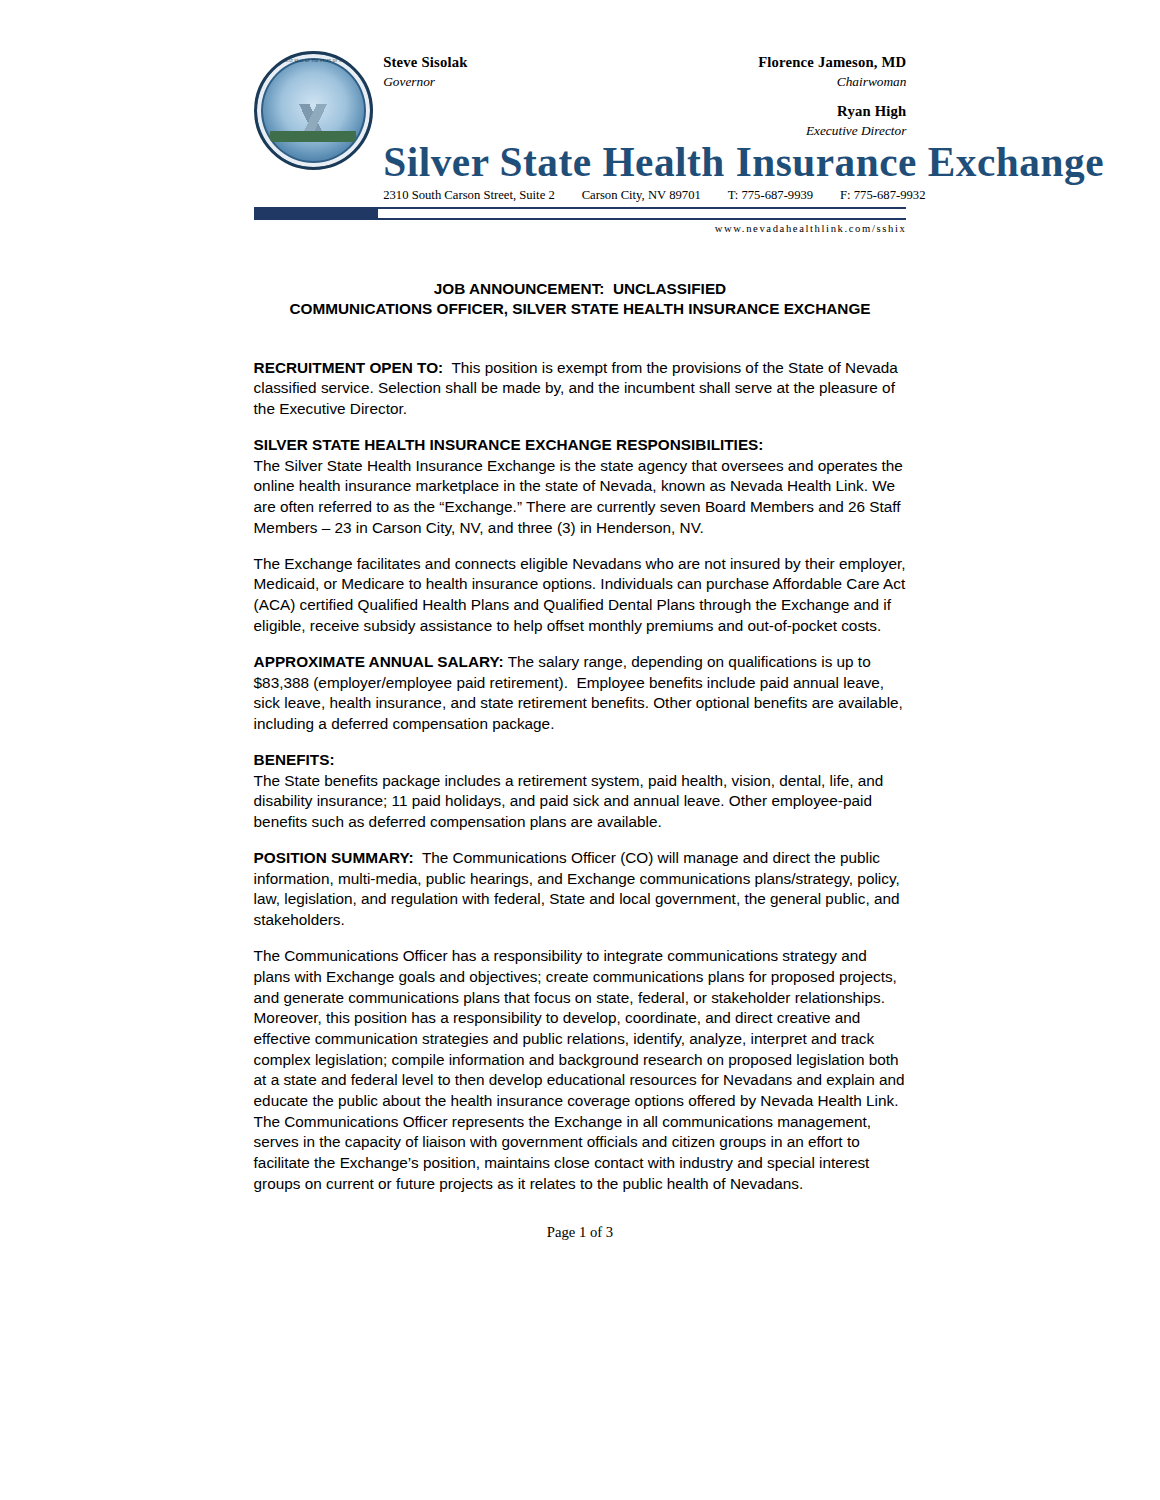Steve Sisolak
Governor
Florence Jameson, MD
Chairwoman
Ryan High
Executive Director
Silver State Health Insurance Exchange
2310 South Carson Street, Suite 2 Carson City, NV 89701 T: 775-687-9939 F: 775-687-9932
www.nevadahealthlink.com/sshix
JOB ANNOUNCEMENT: UNCLASSIFIED
COMMUNICATIONS OFFICER, SILVER STATE HEALTH INSURANCE EXCHANGE
RECRUITMENT OPEN TO: This position is exempt from the provisions of the State of Nevada classified service. Selection shall be made by, and the incumbent shall serve at the pleasure of the Executive Director.
SILVER STATE HEALTH INSURANCE EXCHANGE RESPONSIBILITIES:
The Silver State Health Insurance Exchange is the state agency that oversees and operates the online health insurance marketplace in the state of Nevada, known as Nevada Health Link. We are often referred to as the “Exchange.” There are currently seven Board Members and 26 Staff Members – 23 in Carson City, NV, and three (3) in Henderson, NV.
The Exchange facilitates and connects eligible Nevadans who are not insured by their employer, Medicaid, or Medicare to health insurance options. Individuals can purchase Affordable Care Act (ACA) certified Qualified Health Plans and Qualified Dental Plans through the Exchange and if eligible, receive subsidy assistance to help offset monthly premiums and out-of-pocket costs.
APPROXIMATE ANNUAL SALARY: The salary range, depending on qualifications is up to $83,388 (employer/employee paid retirement). Employee benefits include paid annual leave, sick leave, health insurance, and state retirement benefits. Other optional benefits are available, including a deferred compensation package.
BENEFITS:
The State benefits package includes a retirement system, paid health, vision, dental, life, and disability insurance; 11 paid holidays, and paid sick and annual leave. Other employee-paid benefits such as deferred compensation plans are available.
POSITION SUMMARY: The Communications Officer (CO) will manage and direct the public information, multi-media, public hearings, and Exchange communications plans/strategy, policy, law, legislation, and regulation with federal, State and local government, the general public, and stakeholders.
The Communications Officer has a responsibility to integrate communications strategy and plans with Exchange goals and objectives; create communications plans for proposed projects, and generate communications plans that focus on state, federal, or stakeholder relationships. Moreover, this position has a responsibility to develop, coordinate, and direct creative and effective communication strategies and public relations, identify, analyze, interpret and track complex legislation; compile information and background research on proposed legislation both at a state and federal level to then develop educational resources for Nevadans and explain and educate the public about the health insurance coverage options offered by Nevada Health Link. The Communications Officer represents the Exchange in all communications management, serves in the capacity of liaison with government officials and citizen groups in an effort to facilitate the Exchange’s position, maintains close contact with industry and special interest groups on current or future projects as it relates to the public health of Nevadans.
Page 1 of 3